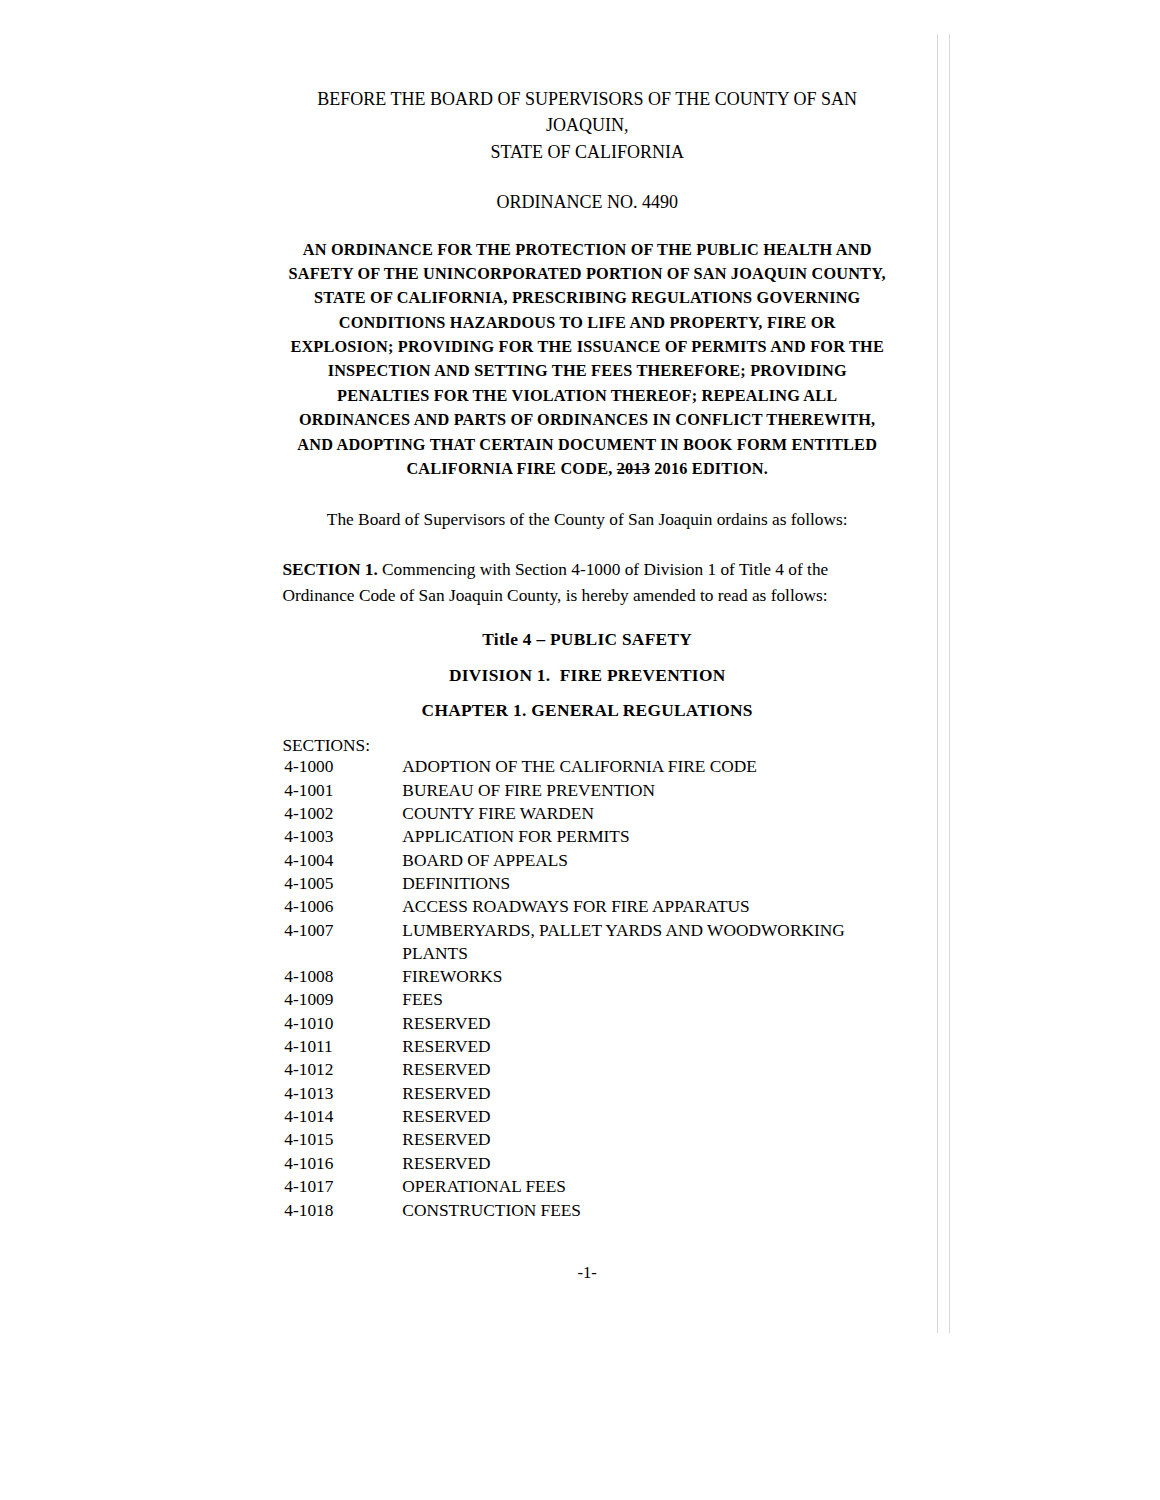BEFORE THE BOARD OF SUPERVISORS OF THE COUNTY OF SAN JOAQUIN, STATE OF CALIFORNIA
ORDINANCE NO. 4490
AN ORDINANCE FOR THE PROTECTION OF THE PUBLIC HEALTH AND SAFETY OF THE UNINCORPORATED PORTION OF SAN JOAQUIN COUNTY, STATE OF CALIFORNIA, PRESCRIBING REGULATIONS GOVERNING CONDITIONS HAZARDOUS TO LIFE AND PROPERTY, FIRE OR EXPLOSION; PROVIDING FOR THE ISSUANCE OF PERMITS AND FOR THE INSPECTION AND SETTING THE FEES THEREFORE; PROVIDING PENALTIES FOR THE VIOLATION THEREOF; REPEALING ALL ORDINANCES AND PARTS OF ORDINANCES IN CONFLICT THEREWITH, AND ADOPTING THAT CERTAIN DOCUMENT IN BOOK FORM ENTITLED CALIFORNIA FIRE CODE, 2013 2016 EDITION.
The Board of Supervisors of the County of San Joaquin ordains as follows:
SECTION 1. Commencing with Section 4-1000 of Division 1 of Title 4 of the Ordinance Code of San Joaquin County, is hereby amended to read as follows:
Title 4 – PUBLIC SAFETY
DIVISION 1. FIRE PREVENTION
CHAPTER 1. GENERAL REGULATIONS
SECTIONS:
| 4-1000 | ADOPTION OF THE CALIFORNIA FIRE CODE |
| 4-1001 | BUREAU OF FIRE PREVENTION |
| 4-1002 | COUNTY FIRE WARDEN |
| 4-1003 | APPLICATION FOR PERMITS |
| 4-1004 | BOARD OF APPEALS |
| 4-1005 | DEFINITIONS |
| 4-1006 | ACCESS ROADWAYS FOR FIRE APPARATUS |
| 4-1007 | LUMBERYARDS, PALLET YARDS AND WOODWORKING PLANTS |
| 4-1008 | FIREWORKS |
| 4-1009 | FEES |
| 4-1010 | RESERVED |
| 4-1011 | RESERVED |
| 4-1012 | RESERVED |
| 4-1013 | RESERVED |
| 4-1014 | RESERVED |
| 4-1015 | RESERVED |
| 4-1016 | RESERVED |
| 4-1017 | OPERATIONAL FEES |
| 4-1018 | CONSTRUCTION FEES |
-1-